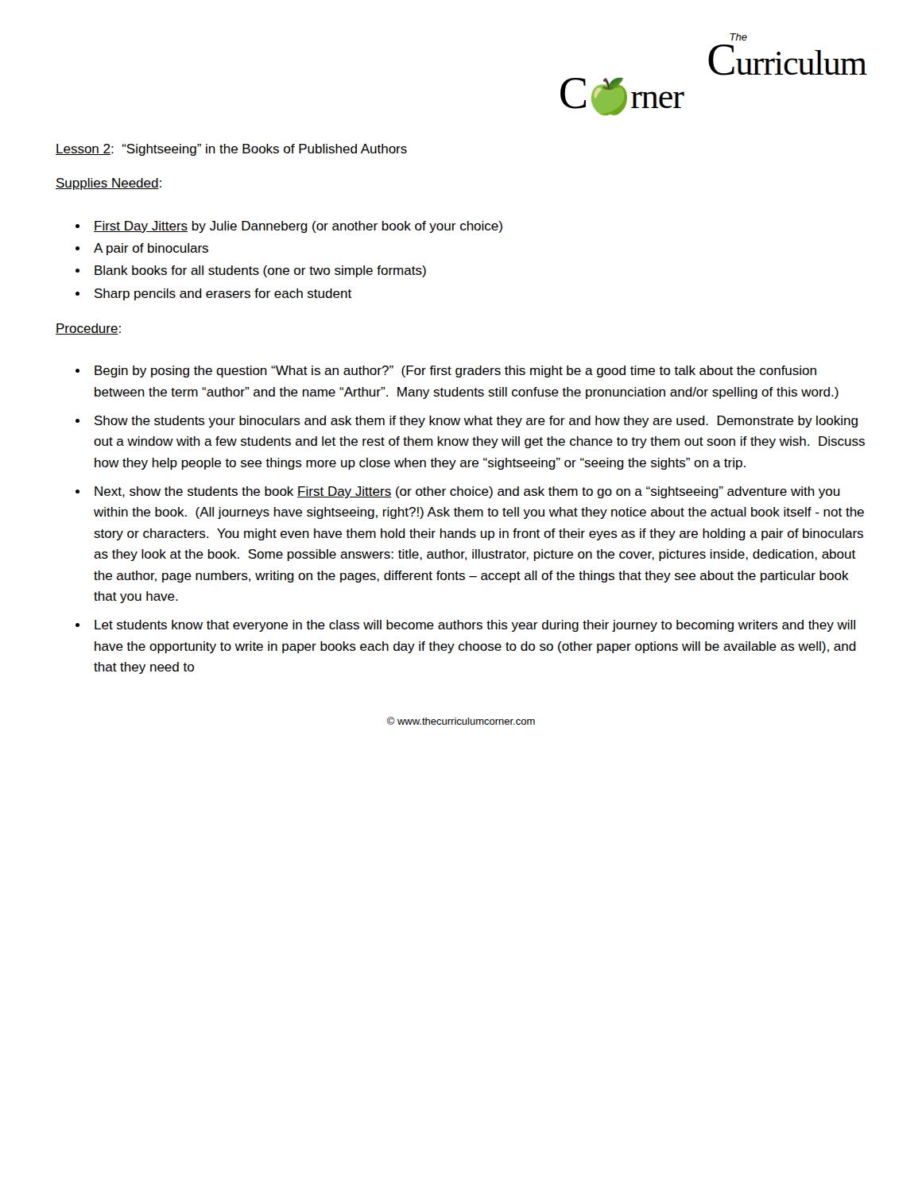The Curriculum C🍏rner
Lesson 2
: “Sightseeing” in the Books of Published Authors
Supplies Needed
:
First Day Jitters by Julie Danneberg (or another book of your choice)
A pair of binoculars
Blank books for all students (one or two simple formats)
Sharp pencils and erasers for each student
Procedure
:
Begin by posing the question “What is an author?” (For first graders this might be a good time to talk about the confusion between the term “author” and the name “Arthur”. Many students still confuse the pronunciation and/or spelling of this word.)
Show the students your binoculars and ask them if they know what they are for and how they are used. Demonstrate by looking out a window with a few students and let the rest of them know they will get the chance to try them out soon if they wish. Discuss how they help people to see things more up close when they are “sightseeing” or “seeing the sights” on a trip.
Next, show the students the book First Day Jitters (or other choice) and ask them to go on a “sightseeing” adventure with you within the book. (All journeys have sightseeing, right?!) Ask them to tell you what they notice about the actual book itself - not the story or characters. You might even have them hold their hands up in front of their eyes as if they are holding a pair of binoculars as they look at the book. Some possible answers: title, author, illustrator, picture on the cover, pictures inside, dedication, about the author, page numbers, writing on the pages, different fonts – accept all of the things that they see about the particular book that you have.
Let students know that everyone in the class will become authors this year during their journey to becoming writers and they will have the opportunity to write in paper books each day if they choose to do so (other paper options will be available as well), and that they need to
© www.thecurriculumcorner.com